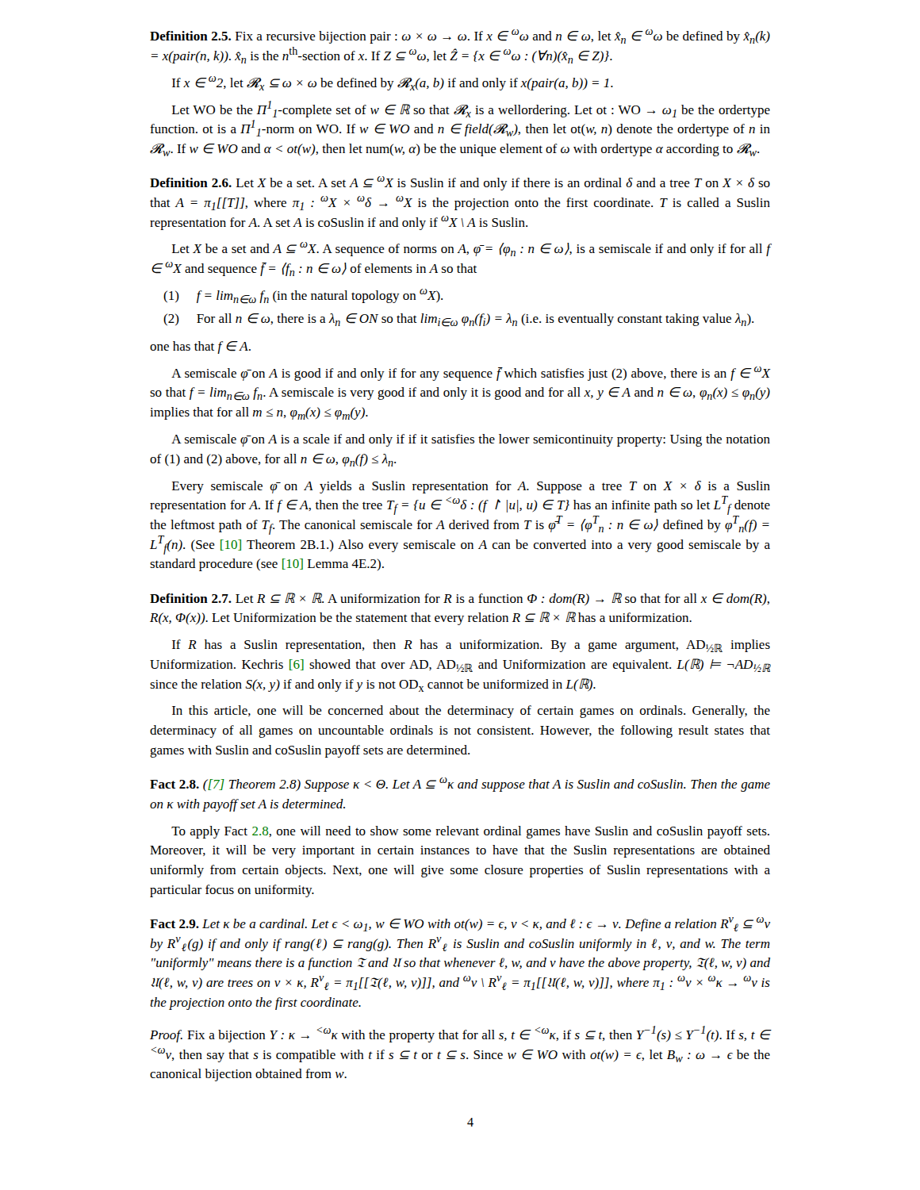Definition 2.5. Fix a recursive bijection pair : ω × ω → ω. If x ∈ ωω and n ∈ ω, let x̂n ∈ ωω be defined by x̂n(k) = x(pair(n, k)). x̂n is the nth-section of x. If Z ⊆ ωω, let Ẑ = {x ∈ ωω : (∀n)(x̂n ∈ Z)}.
If x ∈ ω2, let 𝓡x ⊆ ω × ω be defined by 𝓡x(a, b) if and only if x(pair(a, b)) = 1.
Let WO be the Π11-complete set of w ∈ ℝ so that 𝓡x is a wellordering. Let ot : WO → ω1 be the ordertype function. ot is a Π11-norm on WO. If w ∈ WO and n ∈ field(𝓡w), then let ot(w, n) denote the ordertype of n in 𝓡w. If w ∈ WO and α < ot(w), then let num(w, α) be the unique element of ω with ordertype α according to 𝓡w.
Definition 2.6. Let X be a set. A set A ⊆ ωX is Suslin if and only if there is an ordinal δ and a tree T on X × δ so that A = π1[[T]], where π1 : ωX × ωδ → ωX is the projection onto the first coordinate. T is called a Suslin representation for A. A set A is coSuslin if and only if ωX \ A is Suslin.
Let X be a set and A ⊆ ωX. A sequence of norms on A, φ̄ = ⟨φn : n ∈ ω⟩, is a semiscale if and only if for all f ∈ ωX and sequence f̄ = ⟨fn : n ∈ ω⟩ of elements in A so that
(1) f = limn∈ω fn (in the natural topology on ωX).
(2) For all n ∈ ω, there is a λn ∈ ON so that limi∈ω φn(fi) = λn (i.e. is eventually constant taking value λn).
one has that f ∈ A.
A semiscale φ̄ on A is good if and only if for any sequence f̄ which satisfies just (2) above, there is an f ∈ ωX so that f = limn∈ω fn. A semiscale is very good if and only it is good and for all x, y ∈ A and n ∈ ω, φn(x) ≤ φn(y) implies that for all m ≤ n, φm(x) ≤ φm(y).
A semiscale φ̄ on A is a scale if and only if if it satisfies the lower semicontinuity property: Using the notation of (1) and (2) above, for all n ∈ ω, φn(f) ≤ λn.
Every semiscale φ̄ on A yields a Suslin representation for A. Suppose a tree T on X × δ is a Suslin representation for A. If f ∈ A, then the tree Tf = {u ∈ <ωδ : (f ↾ |u|, u) ∈ T} has an infinite path so let LTf denote the leftmost path of Tf. The canonical semiscale for A derived from T is φ̄T = ⟨φTn : n ∈ ω⟩ defined by φTn(f) = LTf(n). (See [10] Theorem 2B.1.) Also every semiscale on A can be converted into a very good semiscale by a standard procedure (see [10] Lemma 4E.2).
Definition 2.7. Let R ⊆ ℝ × ℝ. A uniformization for R is a function Φ : dom(R) → ℝ so that for all x ∈ dom(R), R(x, Φ(x)). Let Uniformization be the statement that every relation R ⊆ ℝ × ℝ has a uniformization.
If R has a Suslin representation, then R has a uniformization. By a game argument, AD½ℝ implies Uniformization. Kechris [6] showed that over AD, AD½ℝ and Uniformization are equivalent. L(ℝ) ⊨ ¬AD½ℝ since the relation S(x, y) if and only if y is not ODx cannot be uniformized in L(ℝ).
In this article, one will be concerned about the determinacy of certain games on ordinals. Generally, the determinacy of all games on uncountable ordinals is not consistent. However, the following result states that games with Suslin and coSuslin payoff sets are determined.
Fact 2.8. ([7] Theorem 2.8) Suppose κ < Θ. Let A ⊆ ωκ and suppose that A is Suslin and coSuslin. Then the game on κ with payoff set A is determined.
To apply Fact 2.8, one will need to show some relevant ordinal games have Suslin and coSuslin payoff sets. Moreover, it will be very important in certain instances to have that the Suslin representations are obtained uniformly from certain objects. Next, one will give some closure properties of Suslin representations with a particular focus on uniformity.
Fact 2.9. Let κ be a cardinal. Let ϵ < ω1, w ∈ WO with ot(w) = ϵ, ν < κ, and ℓ : ϵ → ν. Define a relation Rνℓ ⊆ ων by Rνℓ(g) if and only if rang(ℓ) ⊆ rang(g). Then Rνℓ is Suslin and coSuslin uniformly in ℓ, ν, and w. The term "uniformly" means there is a function 𝔗 and 𝔘 so that whenever ℓ, w, and ν have the above property, 𝔗(ℓ, w, ν) and 𝔘(ℓ, w, ν) are trees on ν × κ, Rνℓ = π1[[𝔗(ℓ, w, ν)]], and ων \ Rνℓ = π1[[𝔘(ℓ, w, ν)]], where π1 : ων × ωκ → ων is the projection onto the first coordinate.
Proof. Fix a bijection Υ : κ → <ωκ with the property that for all s, t ∈ <ωκ, if s ⊆ t, then Υ−1(s) ≤ Υ−1(t). If s, t ∈ <ων, then say that s is compatible with t if s ⊆ t or t ⊆ s. Since w ∈ WO with ot(w) = ϵ, let Bw : ω → ϵ be the canonical bijection obtained from w.
4